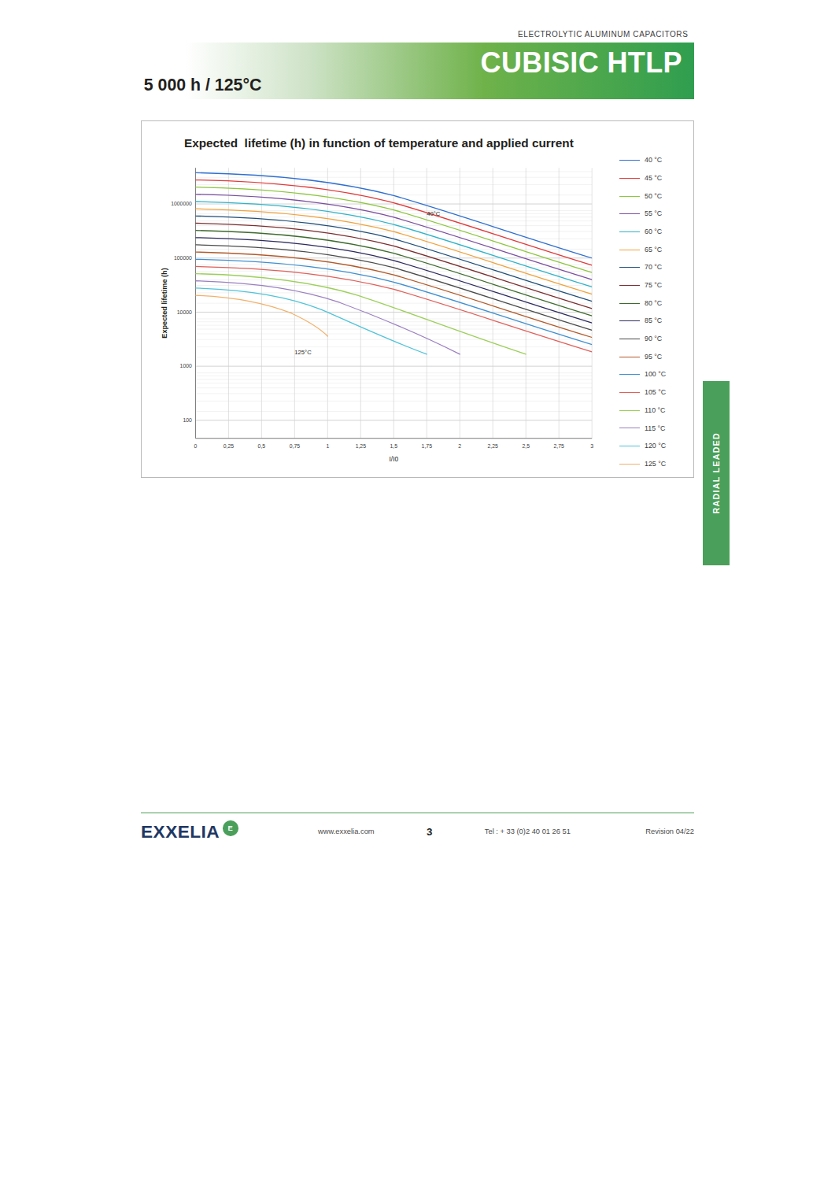ELECTROLYTIC ALUMINUM CAPACITORS
CUBISIC HTLP
5 000 h / 125°C
Expected lifetime (h) in function of temperature and applied current
Expected lifetime (h) I/I0 1000000 100000 10000 1000 100 0 0,25 0,5 0,75 1 1,25 1,5 1,75 2 2,25 2,5 2,75 3 40°C 125°C
40 °C
45 °C
50 °C
55 °C
60 °C
65 °C
70 °C
75 °C
80 °C
85 °C
90 °C
95 °C
100 °C
105 °C
110 °C
115 °C
120 °C
125 °C
RADIAL LEADED
EXXELIA E
www.exxelia.com
3
Tel : + 33 (0)2 40 01 26 51
Revision 04/22